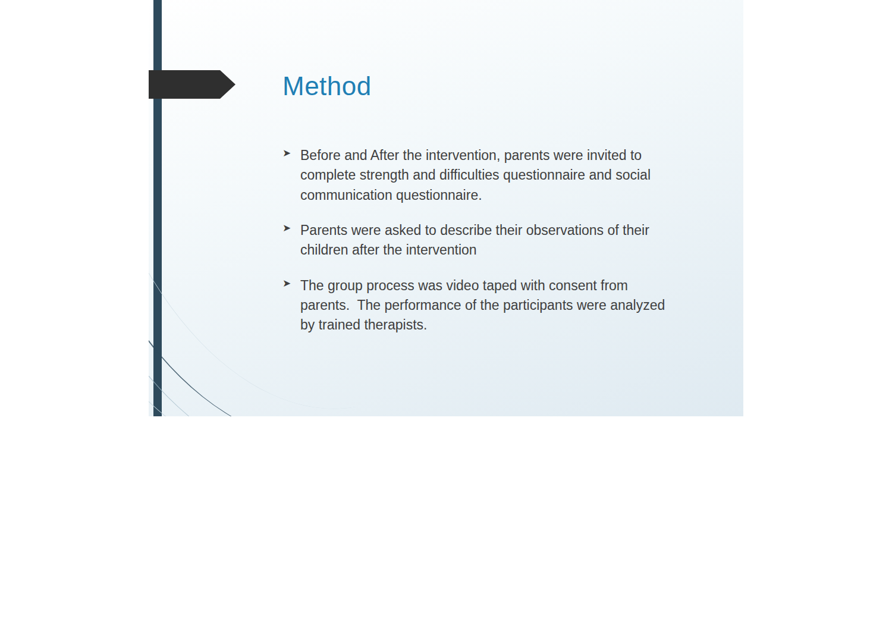Method
Before and After the intervention, parents were invited to complete strength and difficulties questionnaire and social communication questionnaire.
Parents were asked to describe their observations of their children after the intervention
The group process was video taped with consent from parents. The performance of the participants were analyzed by trained therapists.